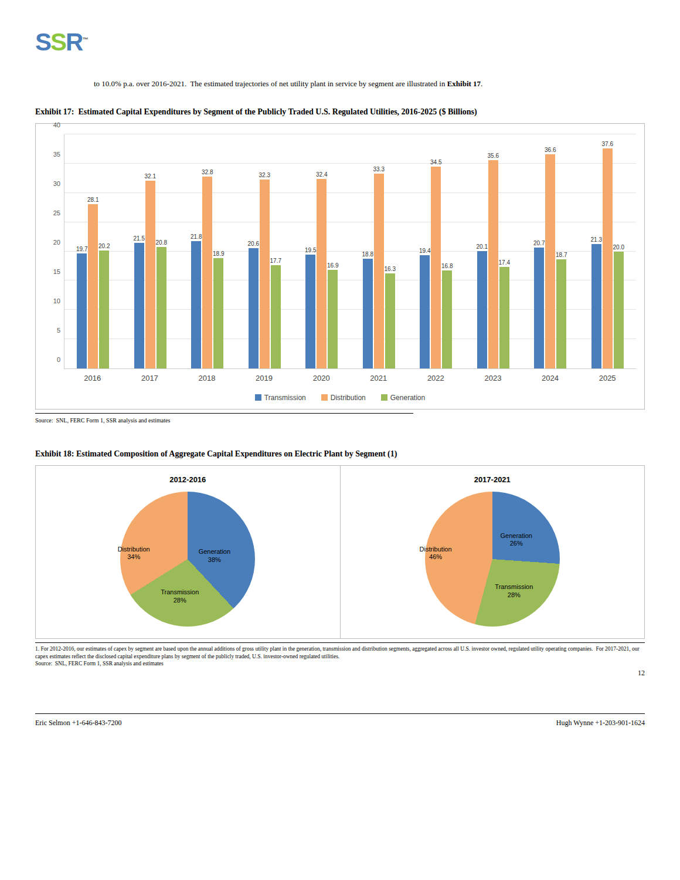SSR™
to 10.0% p.a. over 2016-2021. The estimated trajectories of net utility plant in service by segment are illustrated in Exhibit 17.
Exhibit 17: Estimated Capital Expenditures by Segment of the Publicly Traded U.S. Regulated Utilities, 2016-2025 ($ Billions)
40 35 30 25 20 15 10 5 0
19.7
28.1
20.2
21.5
32.1
20.8
21.8
32.8
18.9
20.6
32.3
17.7
19.5
32.4
16.9
18.8
33.3
16.3
19.4
34.5
16.8
20.1
35.6
17.4
20.7
36.6
18.7
21.3
37.6
20.0
2016
2017
2018
2019
2020
2021
2022
2023
2024
2025
Transmission Distribution Generation
Source: SNL, FERC Form 1, SSR analysis and estimates
Exhibit 18: Estimated Composition of Aggregate Capital Expenditures on Electric Plant by Segment (1)
2012-2016
Generation
38%
Transmission
28%
Distribution
34%
2017-2021
Generation
26%
Transmission
28%
Distribution
46%
1. For 2012-2016, our estimates of capex by segment are based upon the annual additions of gross utility plant in the generation, transmission and distribution segments, aggregated across all U.S. investor owned, regulated utility operating companies. For 2017-2021, our capex estimates reflect the disclosed capital expenditure plans by segment of the publicly traded, U.S. investor-owned regulated utilities.
Source: SNL, FERC Form 1, SSR analysis and estimates
12
Eric Selmon +1-646-843-7200 Hugh Wynne +1-203-901-1624